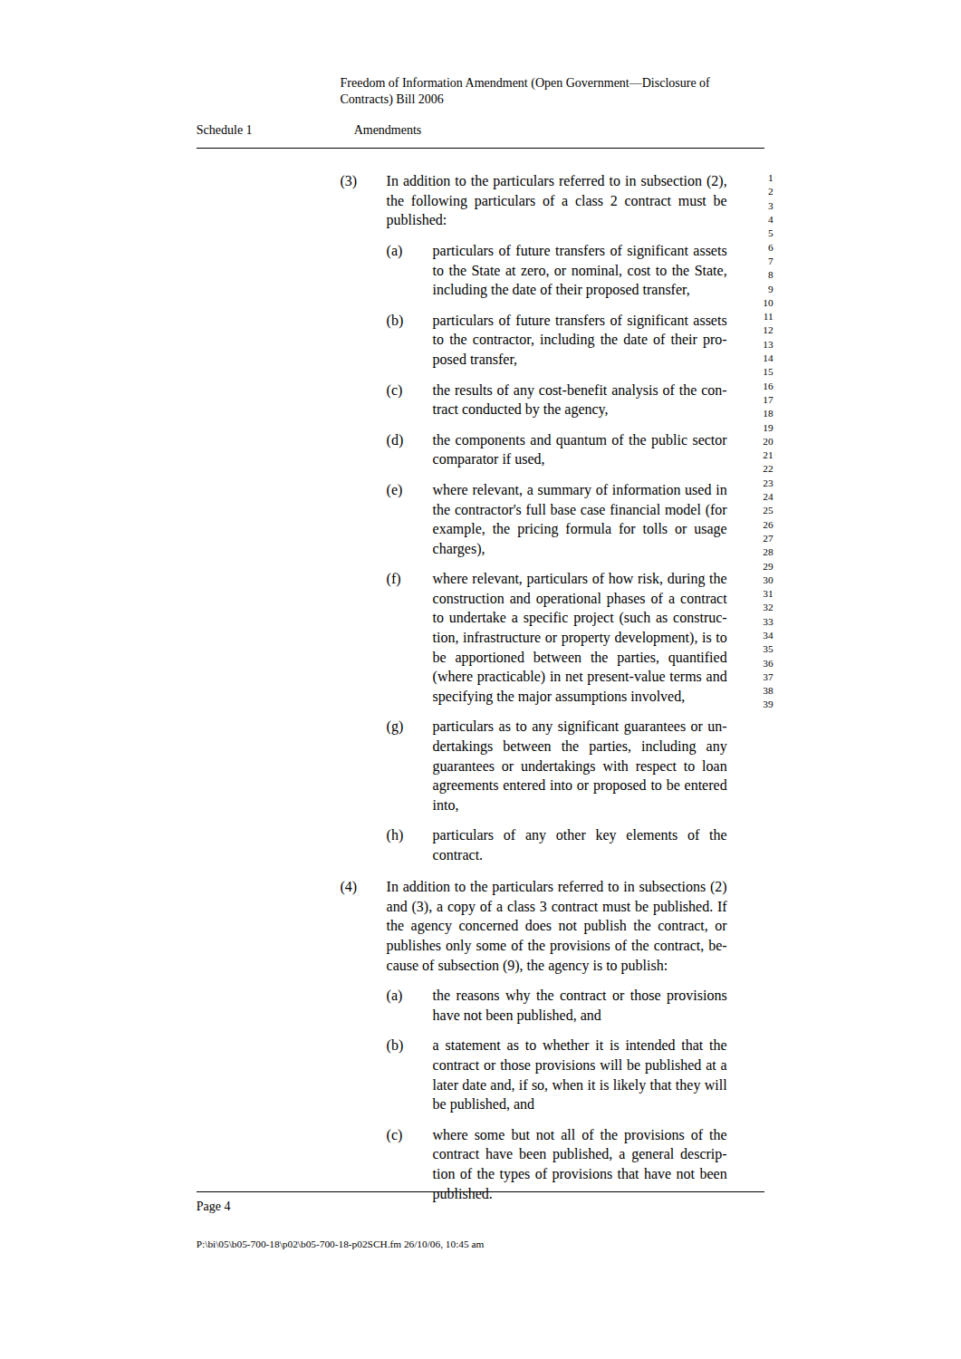Freedom of Information Amendment (Open Government—Disclosure of
Contracts) Bill 2006
Schedule 1 Amendments
1
2
3
4
5
6
7
8
9
10
11
12
13
14
15
16
17
18
19
20
21
22
23
24
25
26
27
28
29
30
31
32
33
34
35
36
37
38
39
(3)
In addition to the particulars referred to in subsection (2), the following particulars of a class 2 contract must be published:
(a)
particulars of future transfers of significant assets to the State at zero, or nominal, cost to the State, including the date of their proposed transfer,
(b)
particulars of future transfers of significant assets to the contractor, including the date of their proposed transfer,
(c)
the results of any cost-benefit analysis of the contract conducted by the agency,
(d)
the components and quantum of the public sector comparator if used,
(e)
where relevant, a summary of information used in the contractor's full base case financial model (for example, the pricing formula for tolls or usage charges),
(f)
where relevant, particulars of how risk, during the construction and operational phases of a contract to undertake a specific project (such as construction, infrastructure or property development), is to be apportioned between the parties, quantified (where practicable) in net present-value terms and specifying the major assumptions involved,
(g)
particulars as to any significant guarantees or undertakings between the parties, including any guarantees or undertakings with respect to loan agreements entered into or proposed to be entered into,
(h)
particulars of any other key elements of the contract.
(4)
In addition to the particulars referred to in subsections (2) and (3), a copy of a class 3 contract must be published. If the agency concerned does not publish the contract, or publishes only some of the provisions of the contract, because of subsection (9), the agency is to publish:
(a)
the reasons why the contract or those provisions have not been published, and
(b)
a statement as to whether it is intended that the contract or those provisions will be published at a later date and, if so, when it is likely that they will be published, and
(c)
where some but not all of the provisions of the contract have been published, a general description of the types of provisions that have not been published.
Page 4
P:\bi\05\b05-700-18\p02\b05-700-18-p02SCH.fm 26/10/06, 10:45 am